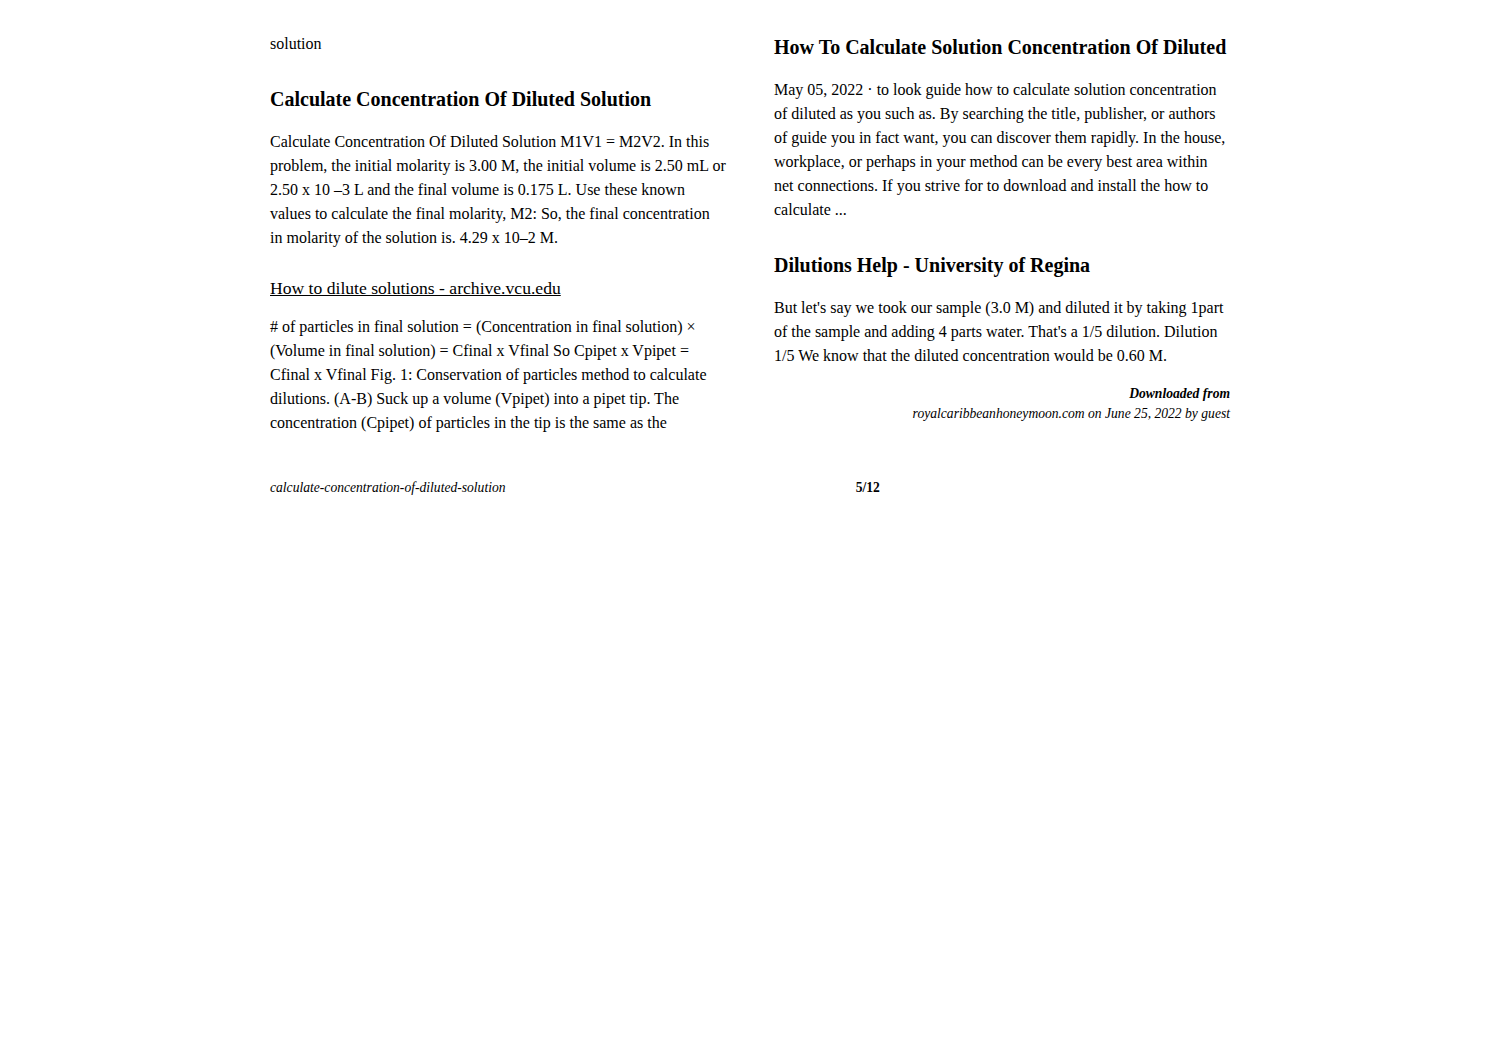solution
Calculate Concentration Of Diluted Solution
Calculate Concentration Of Diluted Solution M1V1 = M2V2. In this problem, the initial molarity is 3.00 M, the initial volume is 2.50 mL or 2.50 x 10 –3 L and the final volume is 0.175 L. Use these known values to calculate the final molarity, M2: So, the final concentration in molarity of the solution is. 4.29 x 10–2 M.
How to dilute solutions - archive.vcu.edu
# of particles in final solution = (Concentration in final solution) × (Volume in final solution) = Cfinal x Vfinal So Cpipet x Vpipet = Cfinal x Vfinal Fig. 1: Conservation of particles method to calculate dilutions. (A-B) Suck up a volume (Vpipet) into a pipet tip. The concentration (Cpipet) of particles in the tip is the same as the
How To Calculate Solution Concentration Of Diluted
May 05, 2022 · to look guide how to calculate solution concentration of diluted as you such as. By searching the title, publisher, or authors of guide you in fact want, you can discover them rapidly. In the house, workplace, or perhaps in your method can be every best area within net connections. If you strive for to download and install the how to calculate ...
Dilutions Help - University of Regina
But let's say we took our sample (3.0 M) and diluted it by taking 1part of the sample and adding 4 parts water. That's a 1/5 dilution. Dilution 1/5 We know that the diluted concentration would be 0.60 M.
Downloaded from
royalcaribbeanhoneymoon.com on June 25, 2022 by guest
calculate-concentration-of-diluted-solution
5/12